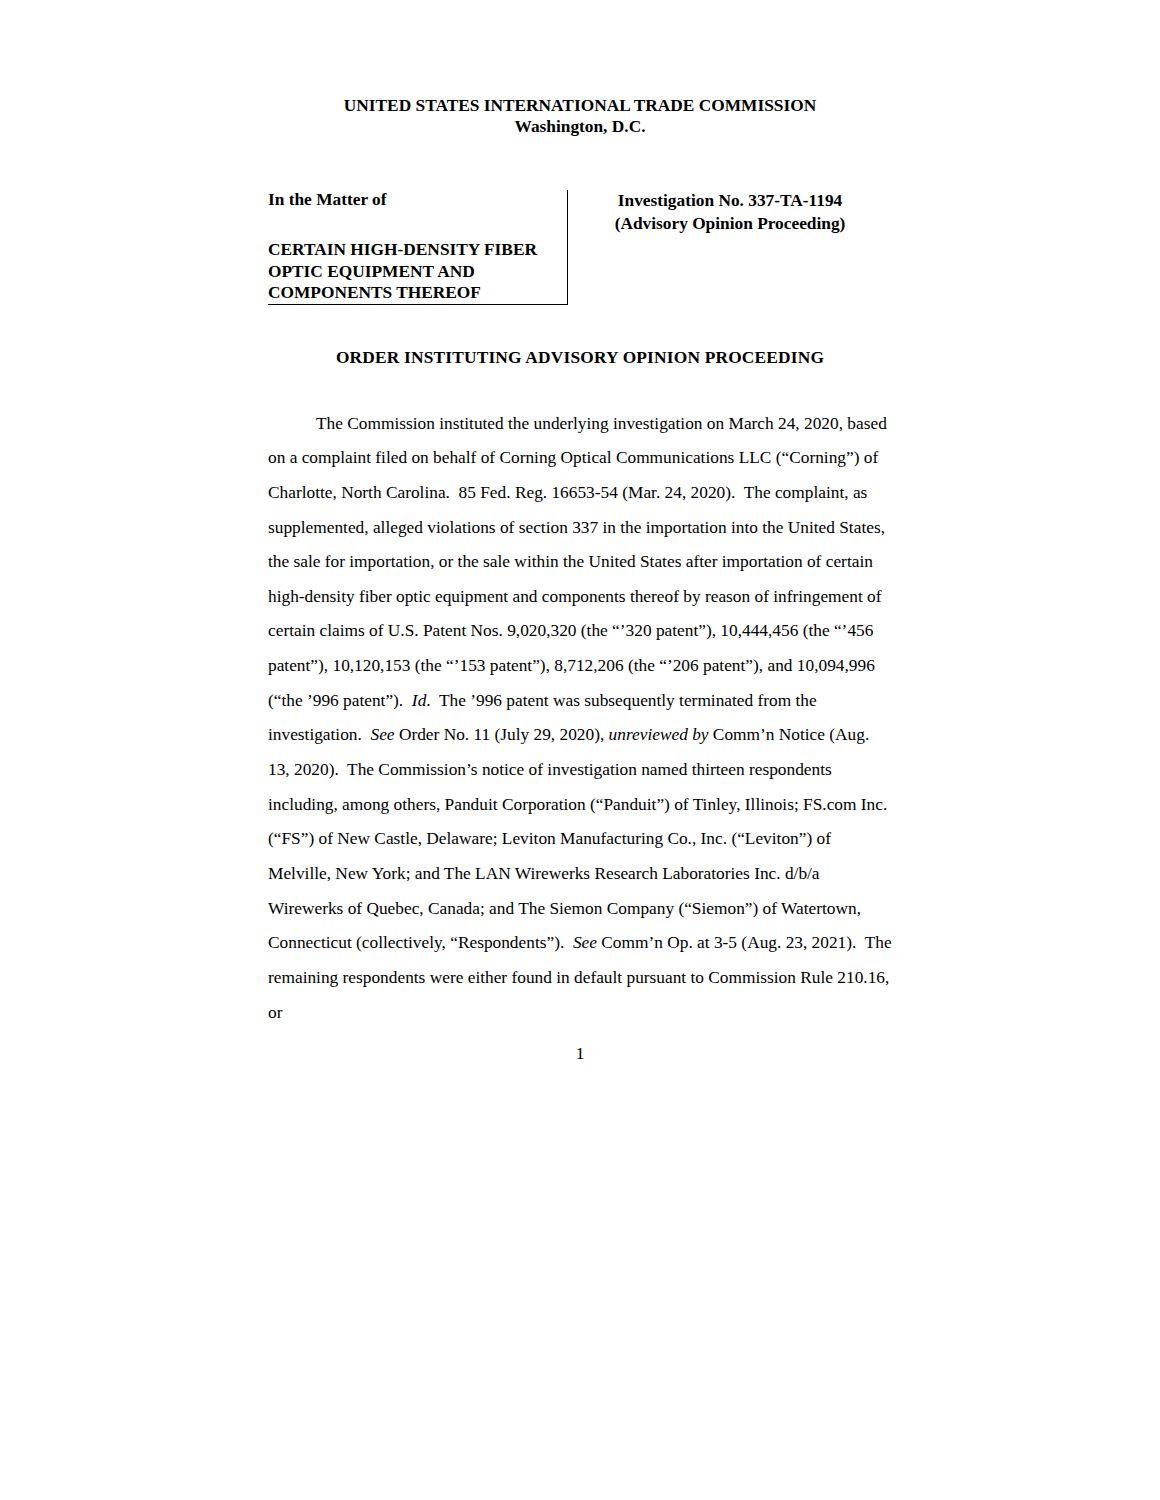UNITED STATES INTERNATIONAL TRADE COMMISSION
Washington, D.C.
| In the Matter of CERTAIN HIGH-DENSITY FIBER OPTIC EQUIPMENT AND COMPONENTS THEREOF | Investigation No. 337-TA-1194 (Advisory Opinion Proceeding) |
ORDER INSTITUTING ADVISORY OPINION PROCEEDING
The Commission instituted the underlying investigation on March 24, 2020, based on a complaint filed on behalf of Corning Optical Communications LLC (“Corning”) of Charlotte, North Carolina. 85 Fed. Reg. 16653-54 (Mar. 24, 2020). The complaint, as supplemented, alleged violations of section 337 in the importation into the United States, the sale for importation, or the sale within the United States after importation of certain high-density fiber optic equipment and components thereof by reason of infringement of certain claims of U.S. Patent Nos. 9,020,320 (the “’320 patent”), 10,444,456 (the “’456 patent”), 10,120,153 (the “’153 patent”), 8,712,206 (the “’206 patent”), and 10,094,996 (“the ’996 patent”). Id. The ’996 patent was subsequently terminated from the investigation. See Order No. 11 (July 29, 2020), unreviewed by Comm’n Notice (Aug. 13, 2020). The Commission’s notice of investigation named thirteen respondents including, among others, Panduit Corporation (“Panduit”) of Tinley, Illinois; FS.com Inc. (“FS”) of New Castle, Delaware; Leviton Manufacturing Co., Inc. (“Leviton”) of Melville, New York; and The LAN Wirewerks Research Laboratories Inc. d/b/a Wirewerks of Quebec, Canada; and The Siemon Company (“Siemon”) of Watertown, Connecticut (collectively, “Respondents”). See Comm’n Op. at 3-5 (Aug. 23, 2021). The remaining respondents were either found in default pursuant to Commission Rule 210.16, or
1